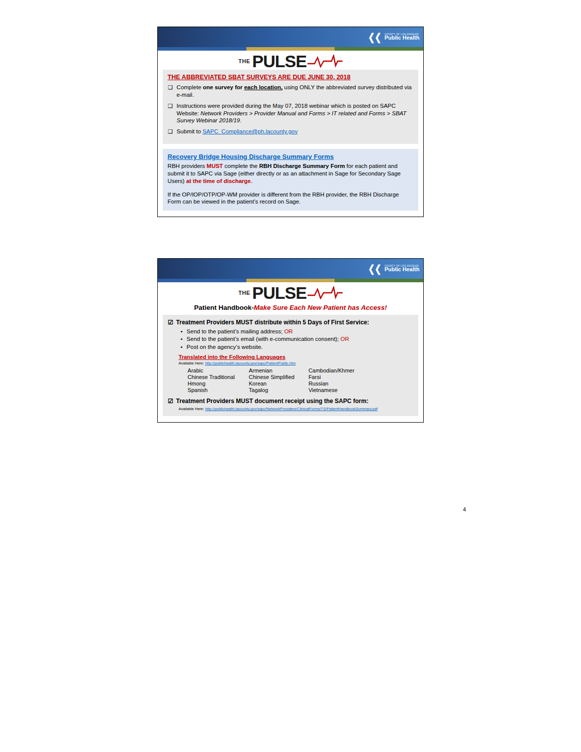❮❮ County of Los Angeles Public Health
THE PULSE
THE ABBREVIATED SBAT SURVEYS ARE DUE JUNE 30, 2018
Complete one survey for each location, using ONLY the abbreviated survey distributed via e-mail.
Instructions were provided during the May 07, 2018 webinar which is posted on SAPC Website: Network Providers > Provider Manual and Forms > IT related and Forms > SBAT Survey Webinar 2018/19.
Submit to SAPC_Compliance@ph.lacounty.gov
Recovery Bridge Housing Discharge Summary Forms
RBH providers MUST complete the RBH Discharge Summary Form for each patient and submit it to SAPC via Sage (either directly or as an attachment in Sage for Secondary Sage Users) at the time of discharge.
If the OP/IOP/OTP/OP-WM provider is different from the RBH provider, the RBH Discharge Form can be viewed in the patient’s record on Sage.
❮❮ County of Los Angeles Public Health
THE PULSE
Patient Handbook-Make Sure Each New Patient has Access!
☑Treatment Providers MUST distribute within 5 Days of First Service:
Send to the patient’s mailing address; OR
Send to the patient’s email (with e-communication consent); OR
Post on the agency’s website.
Translated into the Following Languages
Available Here: http://publichealth.lacounty.gov/sapc/PatientPublic.htm
| Arabic | Armenian | Cambodian/Khmer |
| Chinese Traditional | Chinese Simplified | Farsi |
| Hmong | Korean | Russian |
| Spanish | Tagalog | Vietnamese |
☑Treatment Providers MUST document receipt using the SAPC form:
Available Here: http://publichealth.lacounty.gov/sapc/NetworkProviders/ClinicalForms/TS/PatientHandbookSummary.pdf
4